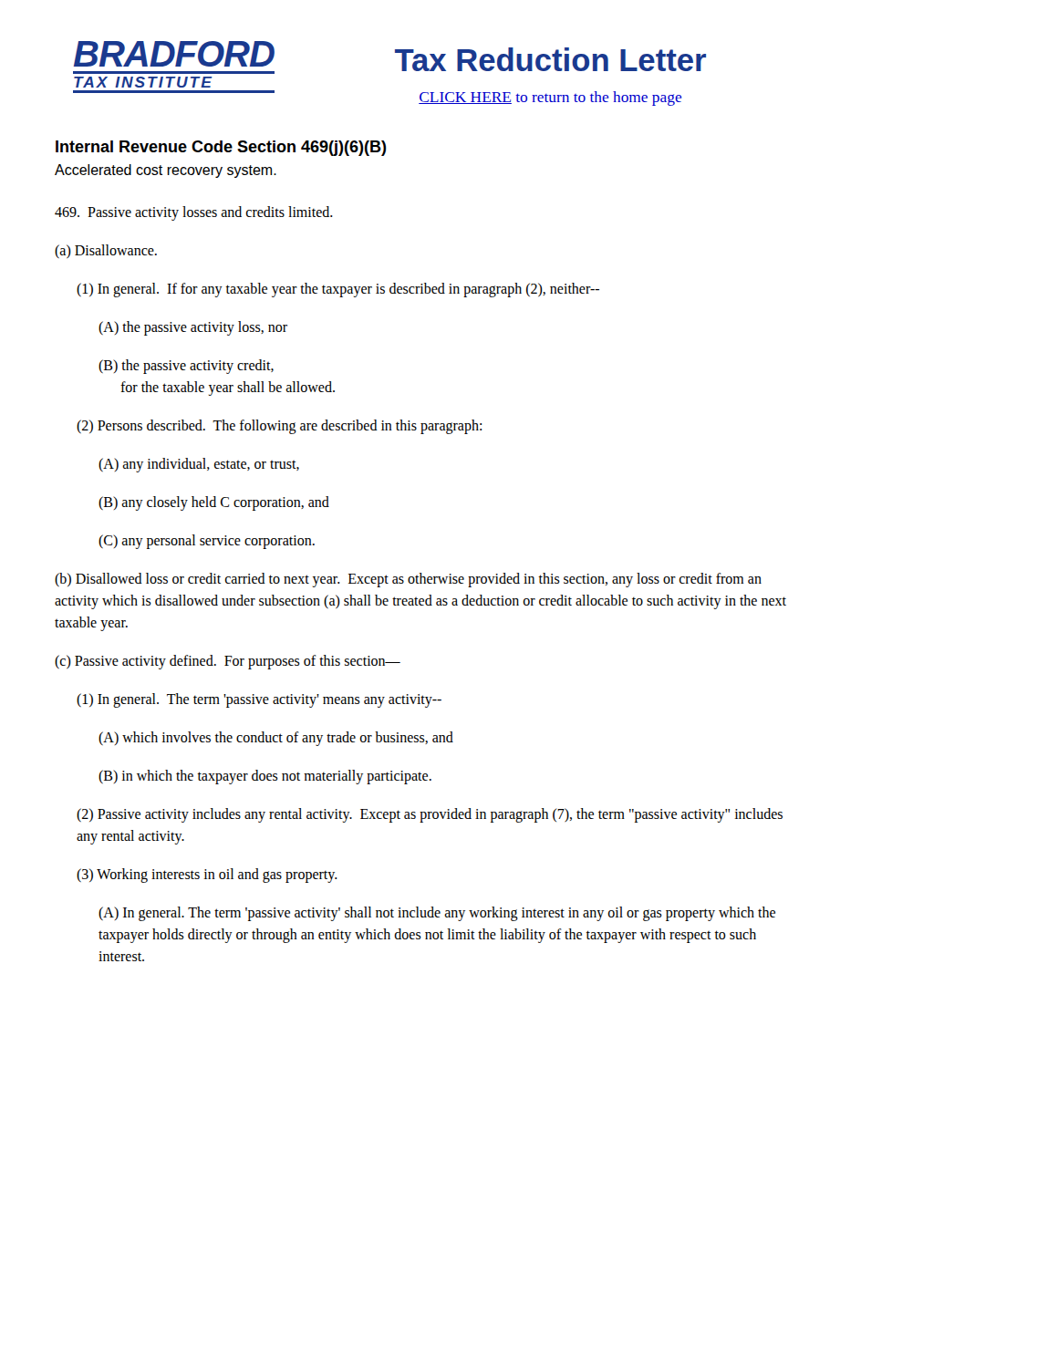BRADFORD TAX INSTITUTE
Tax Reduction Letter
CLICK HERE to return to the home page
Internal Revenue Code Section 469(j)(6)(B)
Accelerated cost recovery system.
469. Passive activity losses and credits limited.
(a) Disallowance.
(1) In general. If for any taxable year the taxpayer is described in paragraph (2), neither--
(A) the passive activity loss, nor
(B) the passive activity credit,
for the taxable year shall be allowed.
(2) Persons described. The following are described in this paragraph:
(A) any individual, estate, or trust,
(B) any closely held C corporation, and
(C) any personal service corporation.
(b) Disallowed loss or credit carried to next year. Except as otherwise provided in this section, any loss or credit from an activity which is disallowed under subsection (a) shall be treated as a deduction or credit allocable to such activity in the next taxable year.
(c) Passive activity defined. For purposes of this section—
(1) In general. The term 'passive activity' means any activity--
(A) which involves the conduct of any trade or business, and
(B) in which the taxpayer does not materially participate.
(2) Passive activity includes any rental activity. Except as provided in paragraph (7), the term "passive activity" includes any rental activity.
(3) Working interests in oil and gas property.
(A) In general. The term 'passive activity' shall not include any working interest in any oil or gas property which the taxpayer holds directly or through an entity which does not limit the liability of the taxpayer with respect to such interest.